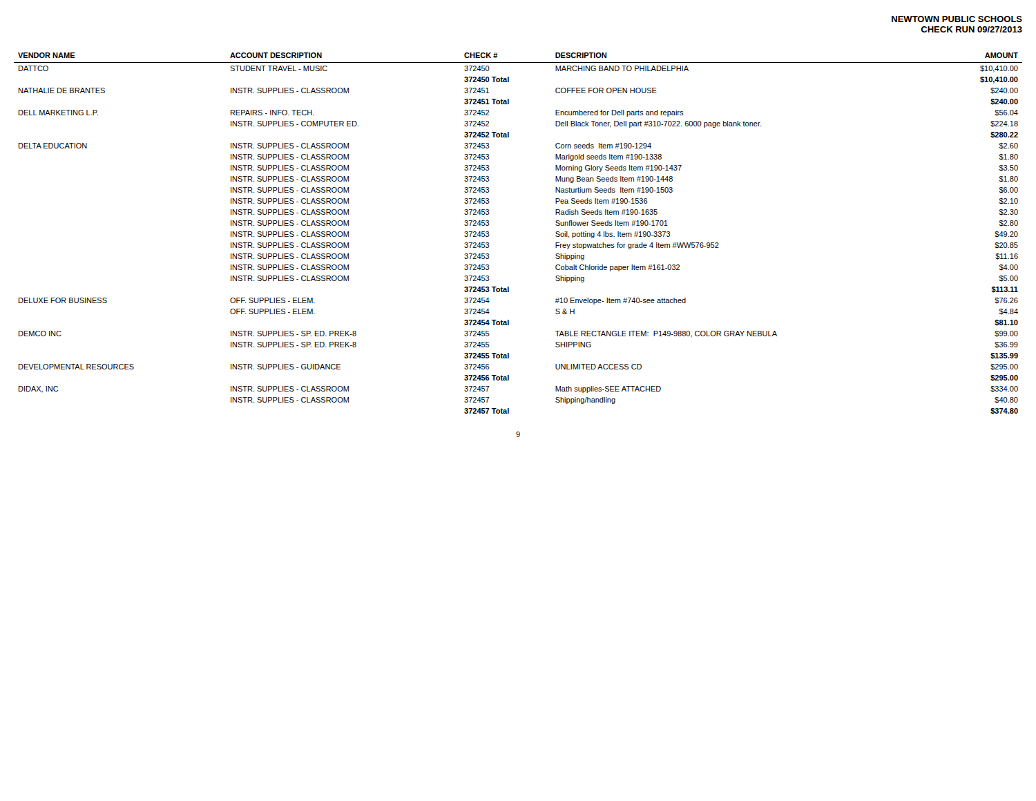NEWTOWN PUBLIC SCHOOLS
CHECK RUN 09/27/2013
| VENDOR NAME | ACCOUNT DESCRIPTION | CHECK # | DESCRIPTION | AMOUNT |
| --- | --- | --- | --- | --- |
| DATTCO | STUDENT TRAVEL - MUSIC | 372450 | MARCHING BAND TO PHILADELPHIA | $10,410.00 |
| | | 372450 Total | | $10,410.00 |
| NATHALIE DE BRANTES | INSTR. SUPPLIES - CLASSROOM | 372451 | COFFEE FOR OPEN HOUSE | $240.00 |
| | | 372451 Total | | $240.00 |
| DELL MARKETING L.P. | REPAIRS - INFO. TECH. | 372452 | Encumbered for Dell parts and repairs | $56.04 |
| | INSTR. SUPPLIES - COMPUTER ED. | 372452 | Dell Black Toner, Dell part #310-7022. 6000 page blank toner. | $224.18 |
| | | 372452 Total | | $280.22 |
| DELTA EDUCATION | INSTR. SUPPLIES - CLASSROOM | 372453 | Corn seeds Item #190-1294 | $2.60 |
| | INSTR. SUPPLIES - CLASSROOM | 372453 | Marigold seeds Item #190-1338 | $1.80 |
| | INSTR. SUPPLIES - CLASSROOM | 372453 | Morning Glory Seeds Item #190-1437 | $3.50 |
| | INSTR. SUPPLIES - CLASSROOM | 372453 | Mung Bean Seeds Item #190-1448 | $1.80 |
| | INSTR. SUPPLIES - CLASSROOM | 372453 | Nasturtium Seeds Item #190-1503 | $6.00 |
| | INSTR. SUPPLIES - CLASSROOM | 372453 | Pea Seeds Item #190-1536 | $2.10 |
| | INSTR. SUPPLIES - CLASSROOM | 372453 | Radish Seeds Item #190-1635 | $2.30 |
| | INSTR. SUPPLIES - CLASSROOM | 372453 | Sunflower Seeds Item #190-1701 | $2.80 |
| | INSTR. SUPPLIES - CLASSROOM | 372453 | Soil, potting 4 lbs. Item #190-3373 | $49.20 |
| | INSTR. SUPPLIES - CLASSROOM | 372453 | Frey stopwatches for grade 4 Item #WW576-952 | $20.85 |
| | INSTR. SUPPLIES - CLASSROOM | 372453 | Shipping | $11.16 |
| | INSTR. SUPPLIES - CLASSROOM | 372453 | Cobalt Chloride paper Item #161-032 | $4.00 |
| | INSTR. SUPPLIES - CLASSROOM | 372453 | Shipping | $5.00 |
| | | 372453 Total | | $113.11 |
| DELUXE FOR BUSINESS | OFF. SUPPLIES - ELEM. | 372454 | #10 Envelope- Item #740-see attached | $76.26 |
| | OFF. SUPPLIES - ELEM. | 372454 | S & H | $4.84 |
| | | 372454 Total | | $81.10 |
| DEMCO INC | INSTR. SUPPLIES - SP. ED. PREK-8 | 372455 | TABLE RECTANGLE ITEM: P149-9880, COLOR GRAY NEBULA | $99.00 |
| | INSTR. SUPPLIES - SP. ED. PREK-8 | 372455 | SHIPPING | $36.99 |
| | | 372455 Total | | $135.99 |
| DEVELOPMENTAL RESOURCES | INSTR. SUPPLIES - GUIDANCE | 372456 | UNLIMITED ACCESS CD | $295.00 |
| | | 372456 Total | | $295.00 |
| DIDAX, INC | INSTR. SUPPLIES - CLASSROOM | 372457 | Math supplies-SEE ATTACHED | $334.00 |
| | INSTR. SUPPLIES - CLASSROOM | 372457 | Shipping/handling | $40.80 |
| | | 372457 Total | | $374.80 |
9